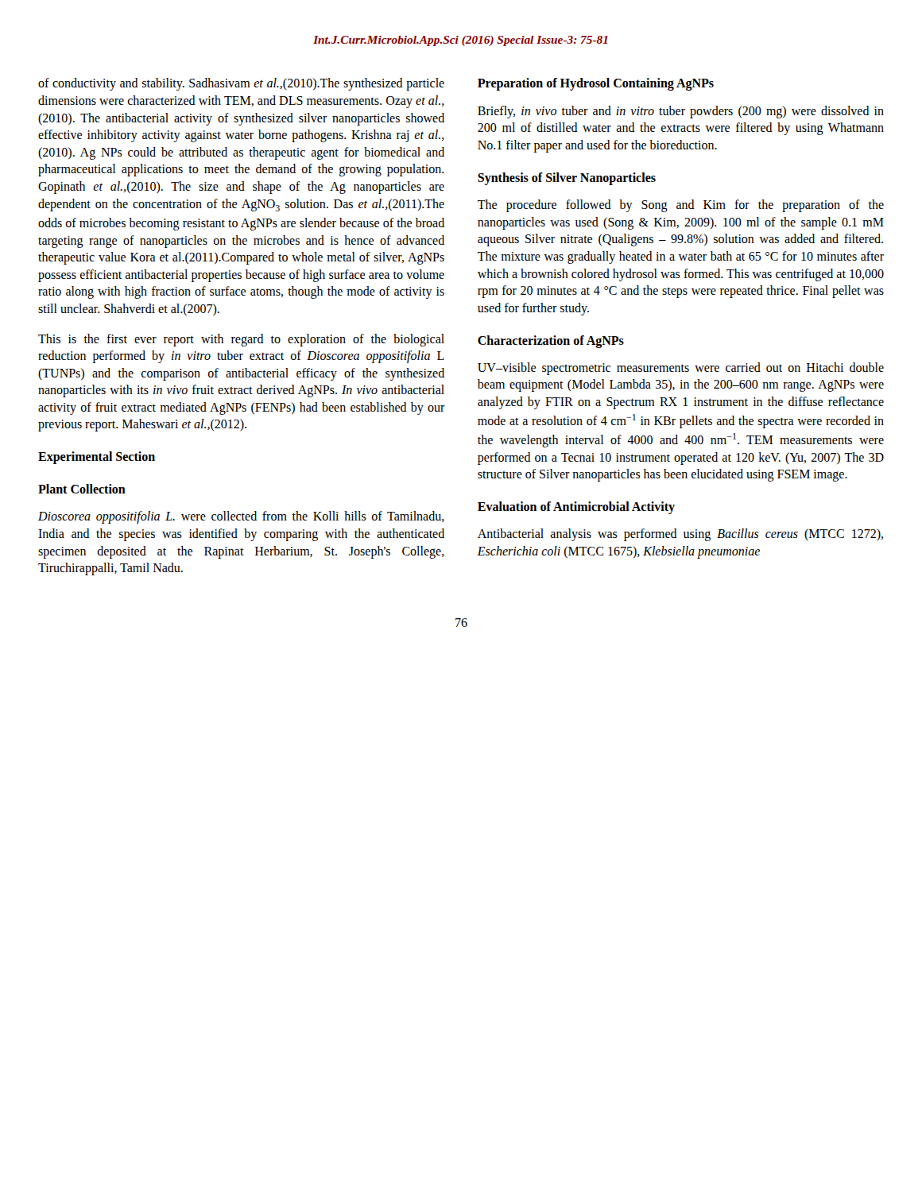Int.J.Curr.Microbiol.App.Sci (2016) Special Issue-3: 75-81
of conductivity and stability. Sadhasivam et al.,(2010).The synthesized particle dimensions were characterized with TEM, and DLS measurements. Ozay et al.,(2010). The antibacterial activity of synthesized silver nanoparticles showed effective inhibitory activity against water borne pathogens. Krishna raj et al.,(2010). Ag NPs could be attributed as therapeutic agent for biomedical and pharmaceutical applications to meet the demand of the growing population. Gopinath et al.,(2010). The size and shape of the Ag nanoparticles are dependent on the concentration of the AgNO3 solution. Das et al.,(2011).The odds of microbes becoming resistant to AgNPs are slender because of the broad targeting range of nanoparticles on the microbes and is hence of advanced therapeutic value Kora et al.(2011).Compared to whole metal of silver, AgNPs possess efficient antibacterial properties because of high surface area to volume ratio along with high fraction of surface atoms, though the mode of activity is still unclear. Shahverdi et al.(2007).
This is the first ever report with regard to exploration of the biological reduction performed by in vitro tuber extract of Dioscorea oppositifolia L (TUNPs) and the comparison of antibacterial efficacy of the synthesized nanoparticles with its in vivo fruit extract derived AgNPs. In vivo antibacterial activity of fruit extract mediated AgNPs (FENPs) had been established by our previous report. Maheswari et al.,(2012).
Experimental Section
Plant Collection
Dioscorea oppositifolia L. were collected from the Kolli hills of Tamilnadu, India and the species was identified by comparing with the authenticated specimen deposited at the Rapinat Herbarium, St. Joseph's College, Tiruchirappalli, Tamil Nadu.
Preparation of Hydrosol Containing AgNPs
Briefly, in vivo tuber and in vitro tuber powders (200 mg) were dissolved in 200 ml of distilled water and the extracts were filtered by using Whatmann No.1 filter paper and used for the bioreduction.
Synthesis of Silver Nanoparticles
The procedure followed by Song and Kim for the preparation of the nanoparticles was used (Song & Kim, 2009). 100 ml of the sample 0.1 mM aqueous Silver nitrate (Qualigens – 99.8%) solution was added and filtered. The mixture was gradually heated in a water bath at 65 °C for 10 minutes after which a brownish colored hydrosol was formed. This was centrifuged at 10,000 rpm for 20 minutes at 4 °C and the steps were repeated thrice. Final pellet was used for further study.
Characterization of AgNPs
UV–visible spectrometric measurements were carried out on Hitachi double beam equipment (Model Lambda 35), in the 200–600 nm range. AgNPs were analyzed by FTIR on a Spectrum RX 1 instrument in the diffuse reflectance mode at a resolution of 4 cm−1 in KBr pellets and the spectra were recorded in the wavelength interval of 4000 and 400 nm−1. TEM measurements were performed on a Tecnai 10 instrument operated at 120 keV. (Yu, 2007) The 3D structure of Silver nanoparticles has been elucidated using FSEM image.
Evaluation of Antimicrobial Activity
Antibacterial analysis was performed using Bacillus cereus (MTCC 1272), Escherichia coli (MTCC 1675), Klebsiella pneumoniae
76